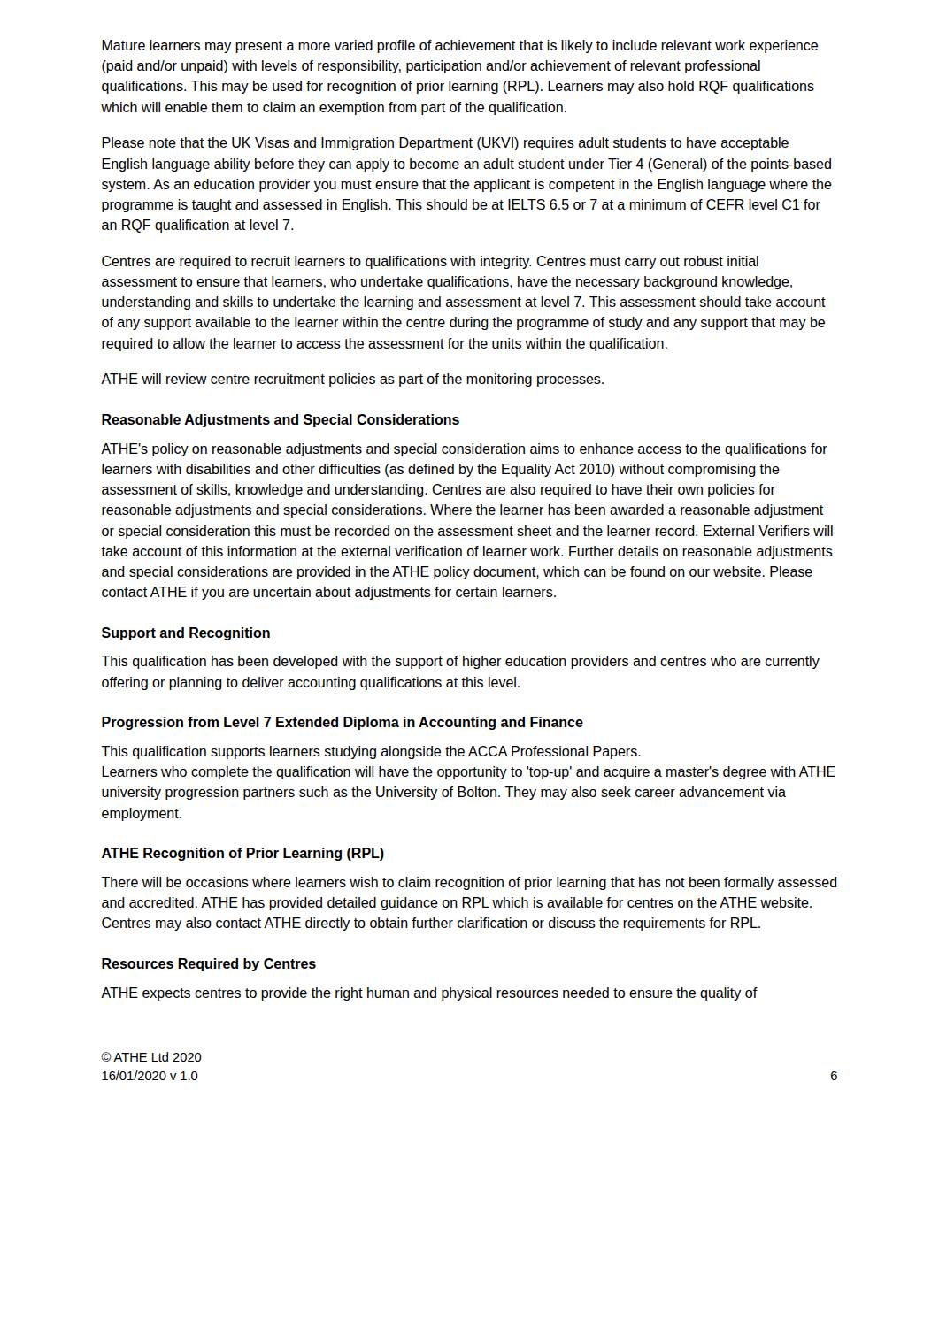Mature learners may present a more varied profile of achievement that is likely to include relevant work experience (paid and/or unpaid) with levels of responsibility, participation and/or achievement of relevant professional qualifications. This may be used for recognition of prior learning (RPL). Learners may also hold RQF qualifications which will enable them to claim an exemption from part of the qualification.
Please note that the UK Visas and Immigration Department (UKVI) requires adult students to have acceptable English language ability before they can apply to become an adult student under Tier 4 (General) of the points-based system. As an education provider you must ensure that the applicant is competent in the English language where the programme is taught and assessed in English. This should be at IELTS 6.5 or 7 at a minimum of CEFR level C1 for an RQF qualification at level 7.
Centres are required to recruit learners to qualifications with integrity. Centres must carry out robust initial assessment to ensure that learners, who undertake qualifications, have the necessary background knowledge, understanding and skills to undertake the learning and assessment at level 7. This assessment should take account of any support available to the learner within the centre during the programme of study and any support that may be required to allow the learner to access the assessment for the units within the qualification.
ATHE will review centre recruitment policies as part of the monitoring processes.
Reasonable Adjustments and Special Considerations
ATHE's policy on reasonable adjustments and special consideration aims to enhance access to the qualifications for learners with disabilities and other difficulties (as defined by the Equality Act 2010) without compromising the assessment of skills, knowledge and understanding. Centres are also required to have their own policies for reasonable adjustments and special considerations. Where the learner has been awarded a reasonable adjustment or special consideration this must be recorded on the assessment sheet and the learner record. External Verifiers will take account of this information at the external verification of learner work. Further details on reasonable adjustments and special considerations are provided in the ATHE policy document, which can be found on our website. Please contact ATHE if you are uncertain about adjustments for certain learners.
Support and Recognition
This qualification has been developed with the support of higher education providers and centres who are currently offering or planning to deliver accounting qualifications at this level.
Progression from Level 7 Extended Diploma in Accounting and Finance
This qualification supports learners studying alongside the ACCA Professional Papers.
Learners who complete the qualification will have the opportunity to 'top-up' and acquire a master's degree with ATHE university progression partners such as the University of Bolton. They may also seek career advancement via employment.
ATHE Recognition of Prior Learning (RPL)
There will be occasions where learners wish to claim recognition of prior learning that has not been formally assessed and accredited. ATHE has provided detailed guidance on RPL which is available for centres on the ATHE website. Centres may also contact ATHE directly to obtain further clarification or discuss the requirements for RPL.
Resources Required by Centres
ATHE expects centres to provide the right human and physical resources needed to ensure the quality of
© ATHE Ltd 2020
16/01/2020 v 1.0 6